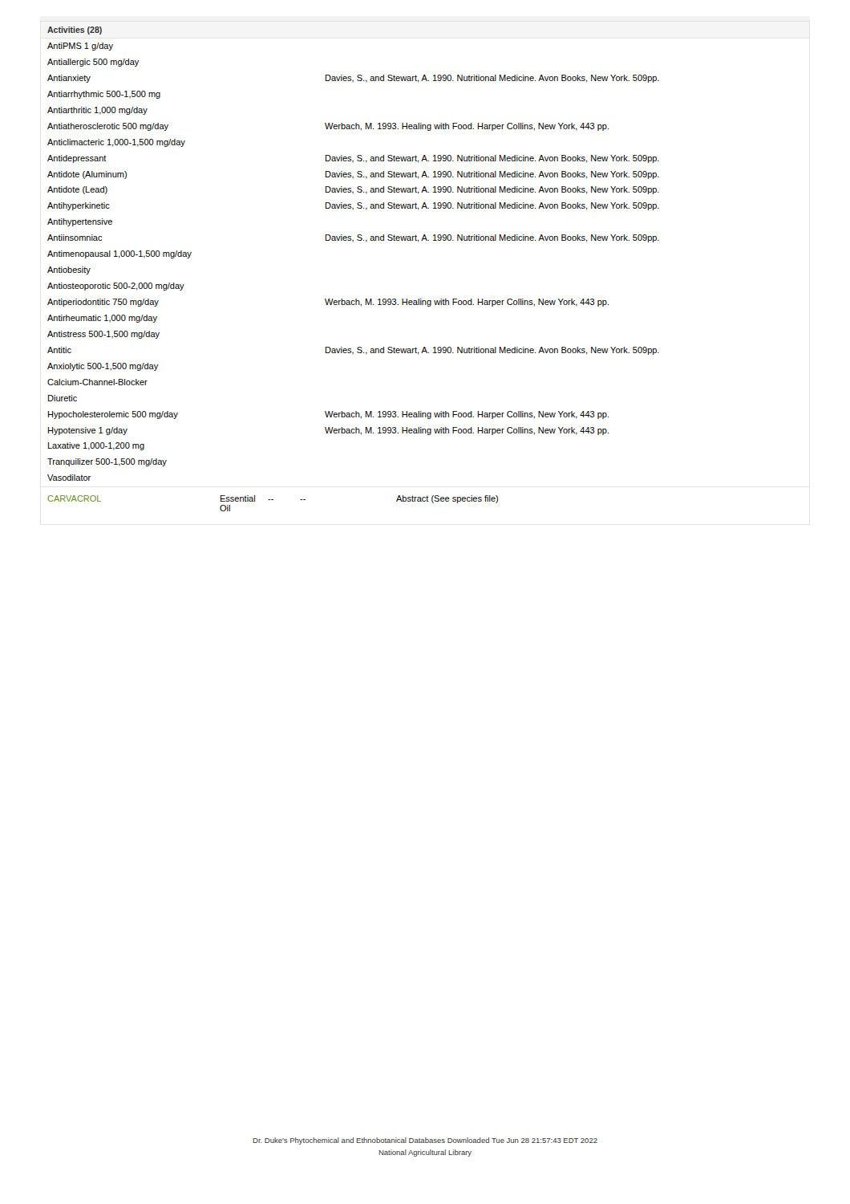Activities (28)
| AntiPMS 1 g/day | |
| Antiallergic 500 mg/day | |
| Antianxiety | Davies, S., and Stewart, A. 1990. Nutritional Medicine. Avon Books, New York. 509pp. |
| Antiarrhythmic 500-1,500 mg | |
| Antiarthritic 1,000 mg/day | |
| Antiatherosclerotic 500 mg/day | Werbach, M. 1993. Healing with Food. Harper Collins, New York, 443 pp. |
| Anticlimacteric 1,000-1,500 mg/day | |
| Antidepressant | Davies, S., and Stewart, A. 1990. Nutritional Medicine. Avon Books, New York. 509pp. |
| Antidote (Aluminum) | Davies, S., and Stewart, A. 1990. Nutritional Medicine. Avon Books, New York. 509pp. |
| Antidote (Lead) | Davies, S., and Stewart, A. 1990. Nutritional Medicine. Avon Books, New York. 509pp. |
| Antihyperkinetic | Davies, S., and Stewart, A. 1990. Nutritional Medicine. Avon Books, New York. 509pp. |
| Antihypertensive | |
| Antiinsomniac | Davies, S., and Stewart, A. 1990. Nutritional Medicine. Avon Books, New York. 509pp. |
| Antimenopausal 1,000-1,500 mg/day | |
| Antiobesity | |
| Antiosteoporotic 500-2,000 mg/day | |
| Antiperiodontitic 750 mg/day | Werbach, M. 1993. Healing with Food. Harper Collins, New York, 443 pp. |
| Antirheumatic 1,000 mg/day | |
| Antistress 500-1,500 mg/day | |
| Antitic | Davies, S., and Stewart, A. 1990. Nutritional Medicine. Avon Books, New York. 509pp. |
| Anxiolytic 500-1,500 mg/day | |
| Calcium-Channel-Blocker | |
| Diuretic | |
| Hypocholesterolemic 500 mg/day | Werbach, M. 1993. Healing with Food. Harper Collins, New York, 443 pp. |
| Hypotensive 1 g/day | Werbach, M. 1993. Healing with Food. Harper Collins, New York, 443 pp. |
| Laxative 1,000-1,200 mg | |
| Tranquilizer 500-1,500 mg/day | |
| Vasodilator | |
| CARVACROL | Essential Oil | -- | -- | Abstract (See species file) |
Dr. Duke's Phytochemical and Ethnobotanical Databases Downloaded Tue Jun 28 21:57:43 EDT 2022
National Agricultural Library